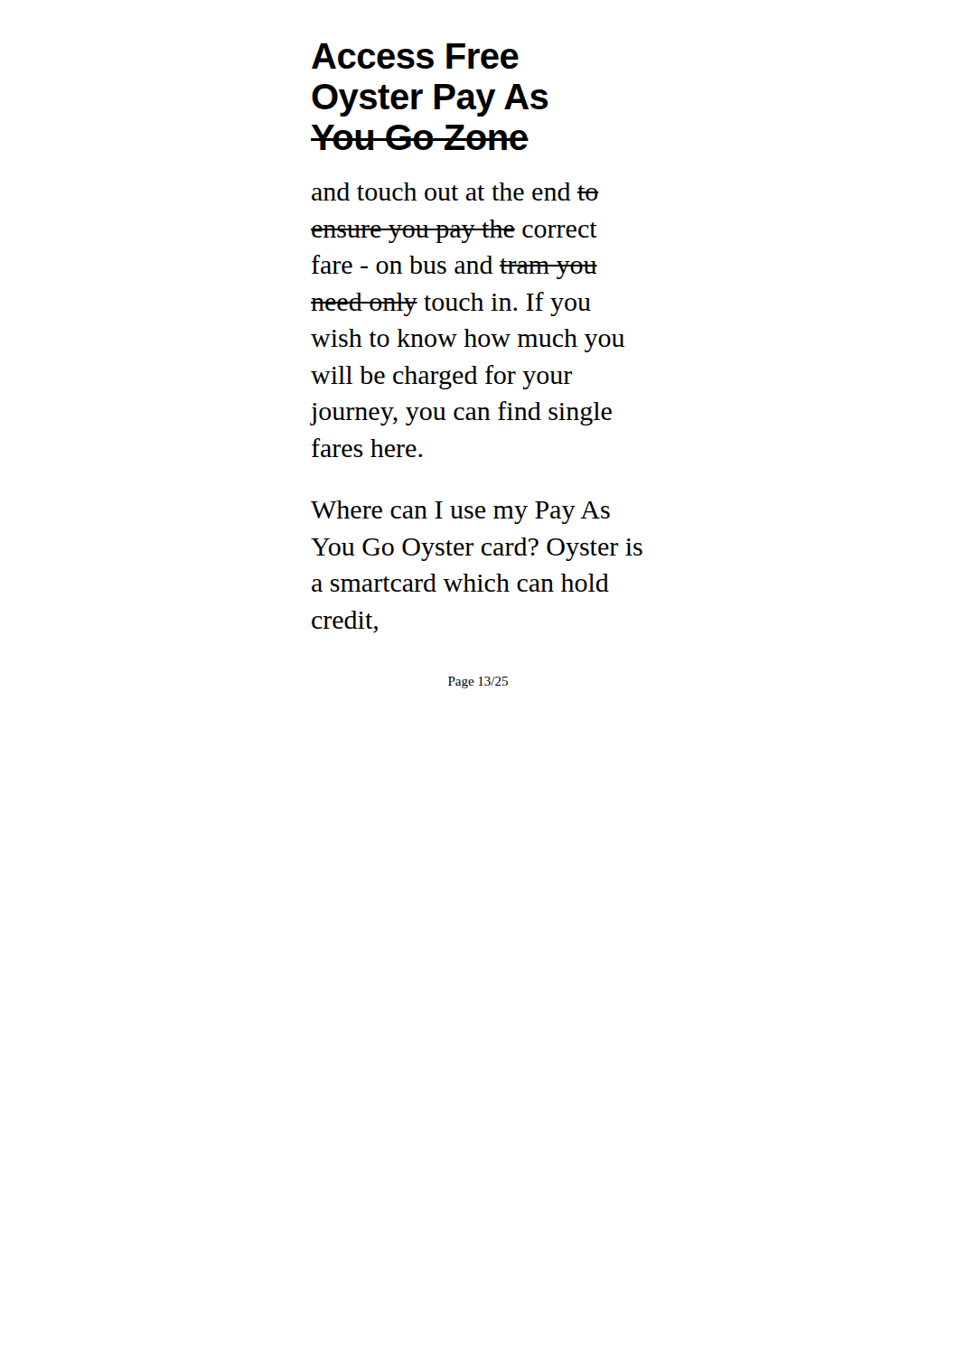Access Free
Oyster Pay As
You Go Zone
and touch out at the end to ensure you pay the correct fare - on bus and tram you need only touch in. If you wish to know how much you will be charged for your journey, you can find single fares here.
Where can I use my Pay As You Go Oyster card? Oyster is a smartcard which can hold credit,
Page 13/25